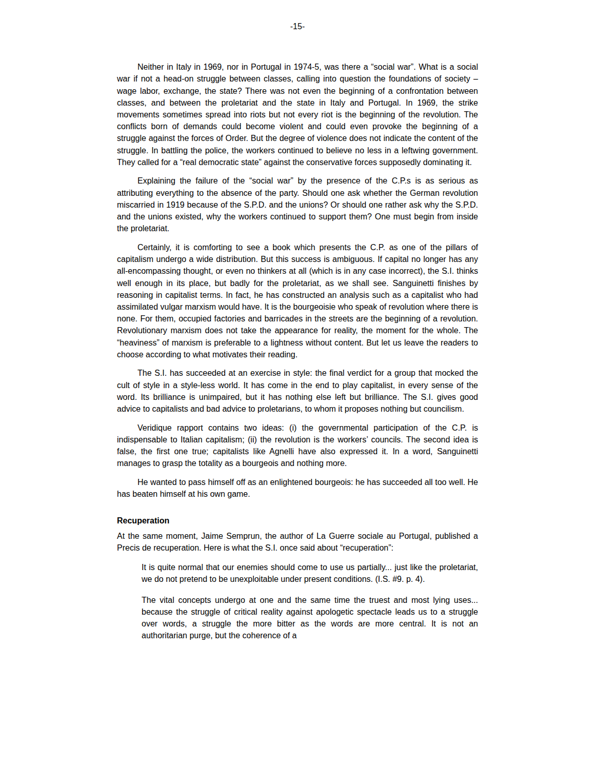-15-
Neither in Italy in 1969, nor in Portugal in 1974-5, was there a “social war”. What is a social war if not a head-on struggle between classes, calling into question the foundations of society – wage labor, exchange, the state? There was not even the beginning of a confrontation between classes, and between the proletariat and the state in Italy and Portugal. In 1969, the strike movements sometimes spread into riots but not every riot is the beginning of the revolution. The conflicts born of demands could become violent and could even provoke the beginning of a struggle against the forces of Order. But the degree of violence does not indicate the content of the struggle. In battling the police, the workers continued to believe no less in a leftwing government. They called for a “real democratic state” against the conservative forces supposedly dominating it.
Explaining the failure of the “social war” by the presence of the C.P.s is as serious as attributing everything to the absence of the party. Should one ask whether the German revolution miscarried in 1919 because of the S.P.D. and the unions? Or should one rather ask why the S.P.D. and the unions existed, why the workers continued to support them? One must begin from inside the proletariat.
Certainly, it is comforting to see a book which presents the C.P. as one of the pillars of capitalism undergo a wide distribution. But this success is ambiguous. If capital no longer has any all-encompassing thought, or even no thinkers at all (which is in any case incorrect), the S.I. thinks well enough in its place, but badly for the proletariat, as we shall see. Sanguinetti finishes by reasoning in capitalist terms. In fact, he has constructed an analysis such as a capitalist who had assimilated vulgar marxism would have. It is the bourgeoisie who speak of revolution where there is none. For them, occupied factories and barricades in the streets are the beginning of a revolution. Revolutionary marxism does not take the appearance for reality, the moment for the whole. The “heaviness” of marxism is preferable to a lightness without content. But let us leave the readers to choose according to what motivates their reading.
The S.I. has succeeded at an exercise in style: the final verdict for a group that mocked the cult of style in a style-less world. It has come in the end to play capitalist, in every sense of the word. Its brilliance is unimpaired, but it has nothing else left but brilliance. The S.I. gives good advice to capitalists and bad advice to proletarians, to whom it proposes nothing but councilism.
Veridique rapport contains two ideas: (i) the governmental participation of the C.P. is indispensable to Italian capitalism; (ii) the revolution is the workers’ councils. The second idea is false, the first one true; capitalists like Agnelli have also expressed it. In a word, Sanguinetti manages to grasp the totality as a bourgeois and nothing more.
He wanted to pass himself off as an enlightened bourgeois: he has succeeded all too well. He has beaten himself at his own game.
Recuperation
At the same moment, Jaime Semprun, the author of La Guerre sociale au Portugal, published a Precis de recuperation. Here is what the S.I. once said about “recuperation”:
It is quite normal that our enemies should come to use us partially... just like the proletariat, we do not pretend to be unexploitable under present conditions. (I.S. #9. p. 4).
The vital concepts undergo at one and the same time the truest and most lying uses... because the struggle of critical reality against apologetic spectacle leads us to a struggle over words, a struggle the more bitter as the words are more central. It is not an authoritarian purge, but the coherence of a